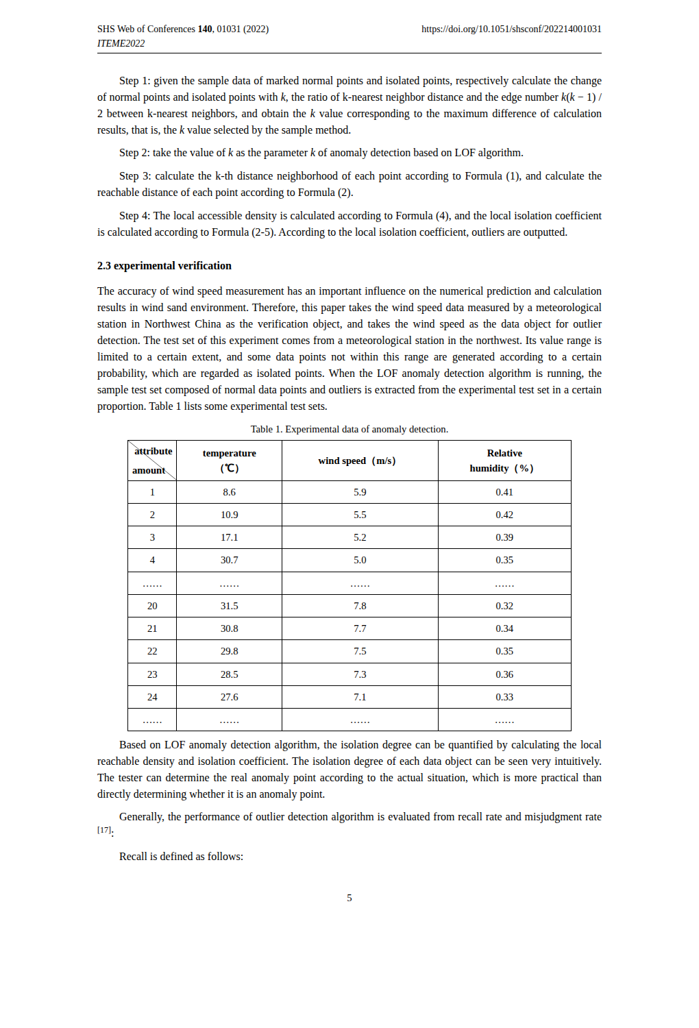SHS Web of Conferences 140, 01031 (2022)
ITEME2022
https://doi.org/10.1051/shsconf/202214001031
Step 1: given the sample data of marked normal points and isolated points, respectively calculate the change of normal points and isolated points with k, the ratio of k-nearest neighbor distance and the edge number k(k − 1) / 2 between k-nearest neighbors, and obtain the k value corresponding to the maximum difference of calculation results, that is, the k value selected by the sample method.
Step 2: take the value of k as the parameter k of anomaly detection based on LOF algorithm.
Step 3: calculate the k-th distance neighborhood of each point according to Formula (1), and calculate the reachable distance of each point according to Formula (2).
Step 4: The local accessible density is calculated according to Formula (4), and the local isolation coefficient is calculated according to Formula (2-5). According to the local isolation coefficient, outliers are outputted.
2.3 experimental verification
The accuracy of wind speed measurement has an important influence on the numerical prediction and calculation results in wind sand environment. Therefore, this paper takes the wind speed data measured by a meteorological station in Northwest China as the verification object, and takes the wind speed as the data object for outlier detection. The test set of this experiment comes from a meteorological station in the northwest. Its value range is limited to a certain extent, and some data points not within this range are generated according to a certain probability, which are regarded as isolated points. When the LOF anomaly detection algorithm is running, the sample test set composed of normal data points and outliers is extracted from the experimental test set in a certain proportion. Table 1 lists some experimental test sets.
Table 1. Experimental data of anomaly detection.
| attribute amount | temperature （℃） | wind speed（m/s） | Relative humidity（%） |
| --- | --- | --- | --- |
| 1 | 8.6 | 5.9 | 0.41 |
| 2 | 10.9 | 5.5 | 0.42 |
| 3 | 17.1 | 5.2 | 0.39 |
| 4 | 30.7 | 5.0 | 0.35 |
| …… | …… | …… | …… |
| 20 | 31.5 | 7.8 | 0.32 |
| 21 | 30.8 | 7.7 | 0.34 |
| 22 | 29.8 | 7.5 | 0.35 |
| 23 | 28.5 | 7.3 | 0.36 |
| 24 | 27.6 | 7.1 | 0.33 |
| …… | …… | …… | …… |
Based on LOF anomaly detection algorithm, the isolation degree can be quantified by calculating the local reachable density and isolation coefficient. The isolation degree of each data object can be seen very intuitively. The tester can determine the real anomaly point according to the actual situation, which is more practical than directly determining whether it is an anomaly point.
Generally, the performance of outlier detection algorithm is evaluated from recall rate and misjudgment rate [17]:
Recall is defined as follows:
5